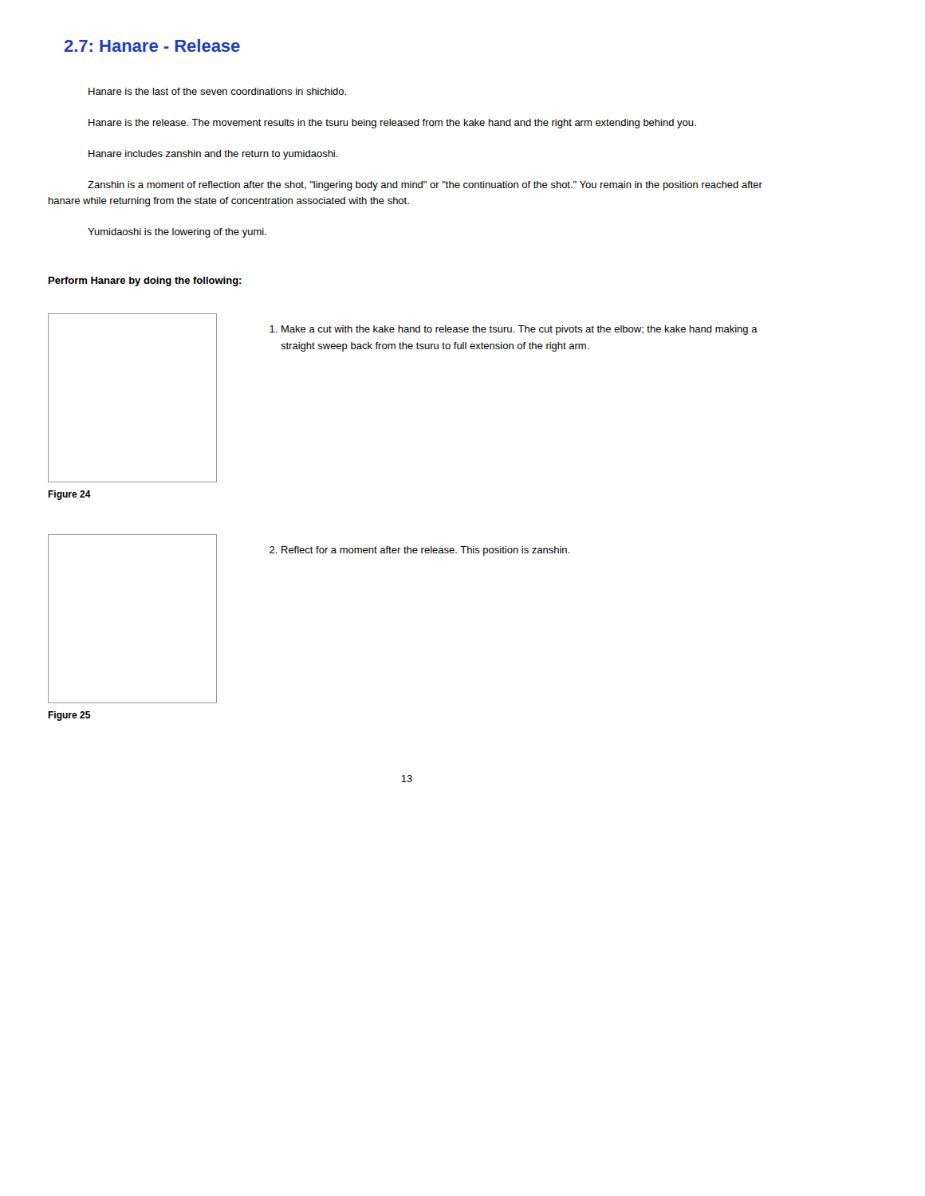2.7: Hanare - Release
Hanare is the last of the seven coordinations in shichido.
Hanare is the release. The movement results in the tsuru being released from the kake hand and the right arm extending behind you.
Hanare includes zanshin and the return to yumidaoshi.
Zanshin is a moment of reflection after the shot, "lingering body and mind" or "the continuation of the shot." You remain in the position reached after hanare while returning from the state of concentration associated with the shot.
Yumidaoshi is the lowering of the yumi.
Perform Hanare by doing the following:
Figure 24
Make a cut with the kake hand to release the tsuru. The cut pivots at the elbow; the kake hand making a straight sweep back from the tsuru to full extension of the right arm.
Figure 25
Reflect for a moment after the release. This position is zanshin.
13